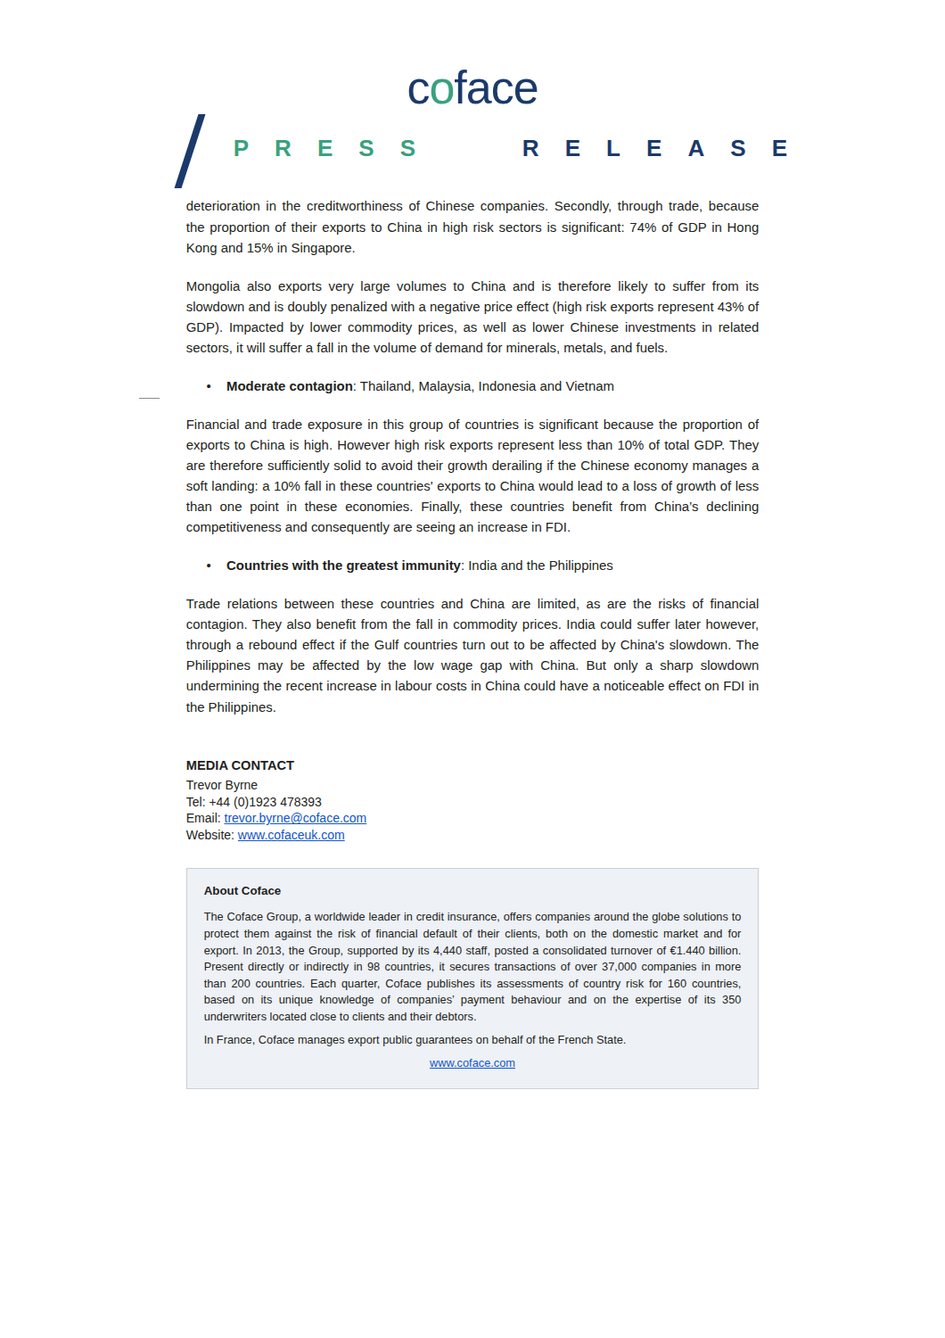coface
P R E S S R E L E A S E
deterioration in the creditworthiness of Chinese companies. Secondly, through trade, because the proportion of their exports to China in high risk sectors is significant: 74% of GDP in Hong Kong and 15% in Singapore.
Mongolia also exports very large volumes to China and is therefore likely to suffer from its slowdown and is doubly penalized with a negative price effect (high risk exports represent 43% of GDP). Impacted by lower commodity prices, as well as lower Chinese investments in related sectors, it will suffer a fall in the volume of demand for minerals, metals, and fuels.
Moderate contagion: Thailand, Malaysia, Indonesia and Vietnam
Financial and trade exposure in this group of countries is significant because the proportion of exports to China is high. However high risk exports represent less than 10% of total GDP. They are therefore sufficiently solid to avoid their growth derailing if the Chinese economy manages a soft landing: a 10% fall in these countries' exports to China would lead to a loss of growth of less than one point in these economies. Finally, these countries benefit from China’s declining competitiveness and consequently are seeing an increase in FDI.
Countries with the greatest immunity: India and the Philippines
Trade relations between these countries and China are limited, as are the risks of financial contagion. They also benefit from the fall in commodity prices. India could suffer later however, through a rebound effect if the Gulf countries turn out to be affected by China's slowdown. The Philippines may be affected by the low wage gap with China. But only a sharp slowdown undermining the recent increase in labour costs in China could have a noticeable effect on FDI in the Philippines.
MEDIA CONTACT
Trevor Byrne
Tel: +44 (0)1923 478393
Email: trevor.byrne@coface.com
Website: www.cofaceuk.com
About Coface
The Coface Group, a worldwide leader in credit insurance, offers companies around the globe solutions to protect them against the risk of financial default of their clients, both on the domestic market and for export. In 2013, the Group, supported by its 4,440 staff, posted a consolidated turnover of €1.440 billion. Present directly or indirectly in 98 countries, it secures transactions of over 37,000 companies in more than 200 countries. Each quarter, Coface publishes its assessments of country risk for 160 countries, based on its unique knowledge of companies’ payment behaviour and on the expertise of its 350 underwriters located close to clients and their debtors.
In France, Coface manages export public guarantees on behalf of the French State.
www.coface.com